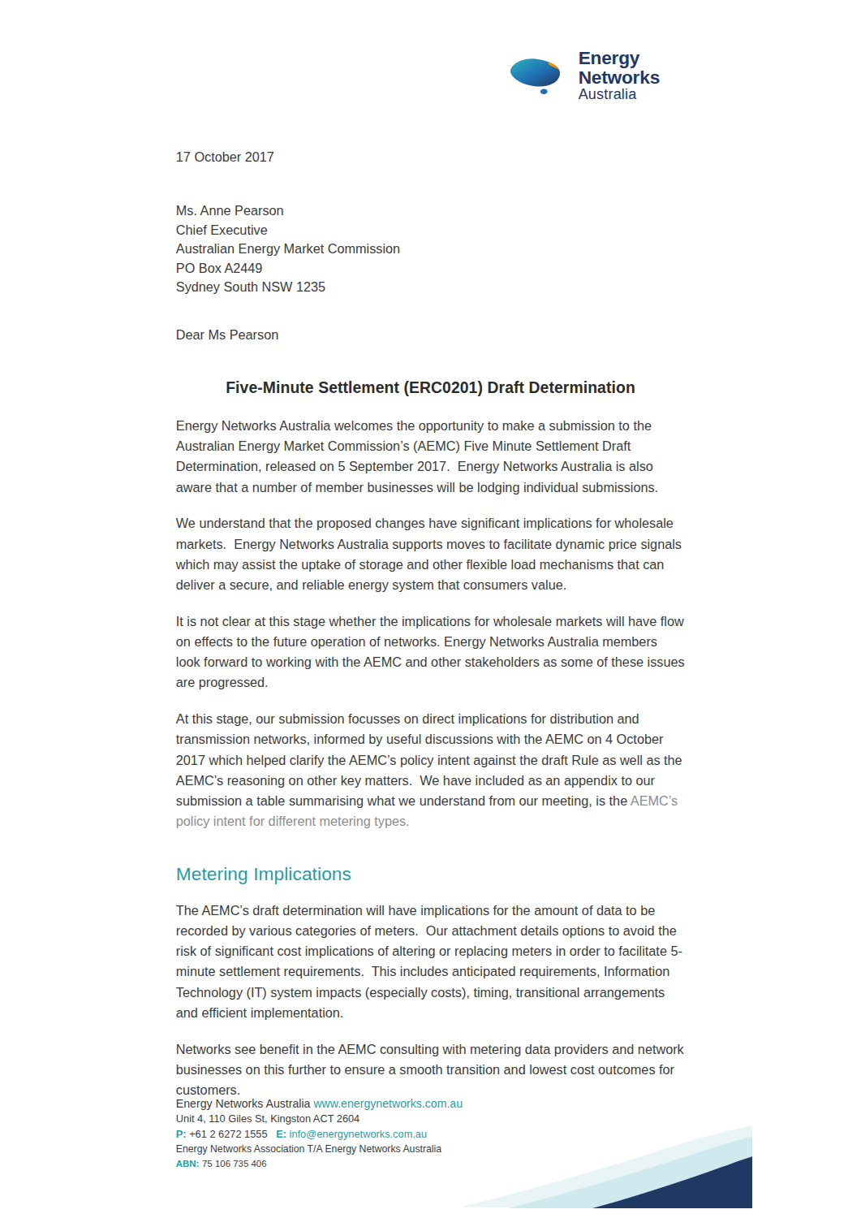Energy Networks Australia
17 October 2017
Ms. Anne Pearson
Chief Executive
Australian Energy Market Commission
PO Box A2449
Sydney South NSW 1235
Dear Ms Pearson
Five-Minute Settlement (ERC0201) Draft Determination
Energy Networks Australia welcomes the opportunity to make a submission to the Australian Energy Market Commission’s (AEMC) Five Minute Settlement Draft Determination, released on 5 September 2017. Energy Networks Australia is also aware that a number of member businesses will be lodging individual submissions.
We understand that the proposed changes have significant implications for wholesale markets. Energy Networks Australia supports moves to facilitate dynamic price signals which may assist the uptake of storage and other flexible load mechanisms that can deliver a secure, and reliable energy system that consumers value.
It is not clear at this stage whether the implications for wholesale markets will have flow on effects to the future operation of networks. Energy Networks Australia members look forward to working with the AEMC and other stakeholders as some of these issues are progressed.
At this stage, our submission focusses on direct implications for distribution and transmission networks, informed by useful discussions with the AEMC on 4 October 2017 which helped clarify the AEMC’s policy intent against the draft Rule as well as the AEMC’s reasoning on other key matters. We have included as an appendix to our submission a table summarising what we understand from our meeting, is the AEMC’s policy intent for different metering types.
Metering Implications
The AEMC’s draft determination will have implications for the amount of data to be recorded by various categories of meters. Our attachment details options to avoid the risk of significant cost implications of altering or replacing meters in order to facilitate 5-minute settlement requirements. This includes anticipated requirements, Information Technology (IT) system impacts (especially costs), timing, transitional arrangements and efficient implementation.
Networks see benefit in the AEMC consulting with metering data providers and network businesses on this further to ensure a smooth transition and lowest cost outcomes for customers.
Energy Networks Australia www.energynetworks.com.au
Unit 4, 110 Giles St, Kingston ACT 2604
P: +61 2 6272 1555 E: info@energynetworks.com.au
Energy Networks Association T/A Energy Networks Australia
ABN: 75 106 735 406